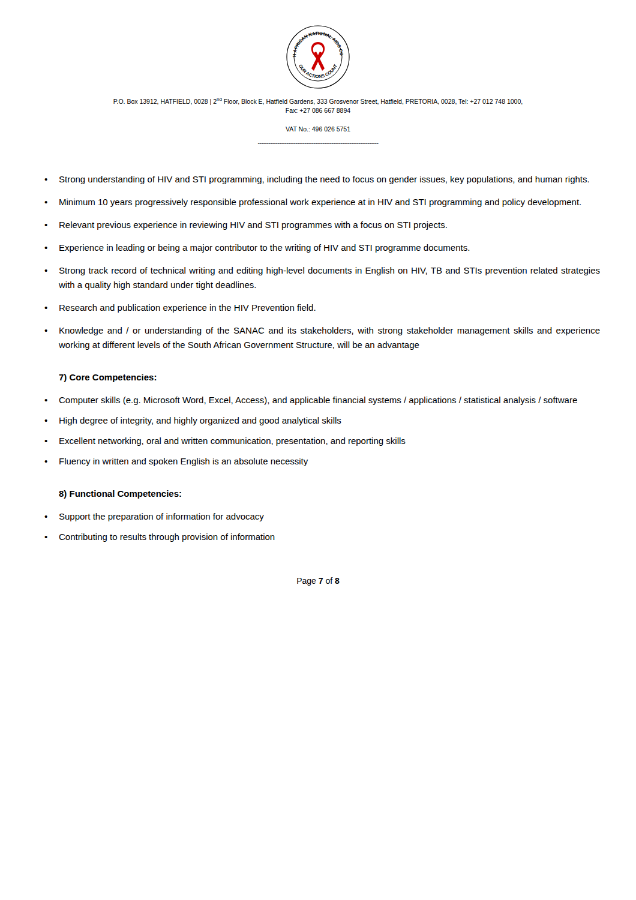SOUTH AFRICAN NATIONAL AIDS COUNCIL OUR ACTIONS COUNT
P.O. Box 13912, HATFIELD, 0028 | 2nd Floor, Block E, Hatfield Gardens, 333 Grosvenor Street, Hatfield, PRETORIA, 0028, Tel: +27 012 748 1000,
Fax: +27 086 667 8894
VAT No.: 496 026 5751
-------------------------------------------------------------------
Strong understanding of HIV and STI programming, including the need to focus on gender issues, key populations, and human rights.
Minimum 10 years progressively responsible professional work experience at in HIV and STI programming and policy development.
Relevant previous experience in reviewing HIV and STI programmes with a focus on STI projects.
Experience in leading or being a major contributor to the writing of HIV and STI programme documents.
Strong track record of technical writing and editing high-level documents in English on HIV, TB and STIs prevention related strategies with a quality high standard under tight deadlines.
Research and publication experience in the HIV Prevention field.
Knowledge and / or understanding of the SANAC and its stakeholders, with strong stakeholder management skills and experience working at different levels of the South African Government Structure, will be an advantage
7) Core Competencies:
Computer skills (e.g. Microsoft Word, Excel, Access), and applicable financial systems / applications / statistical analysis / software
High degree of integrity, and highly organized and good analytical skills
Excellent networking, oral and written communication, presentation, and reporting skills
Fluency in written and spoken English is an absolute necessity
8) Functional Competencies:
Support the preparation of information for advocacy
Contributing to results through provision of information
Page 7 of 8